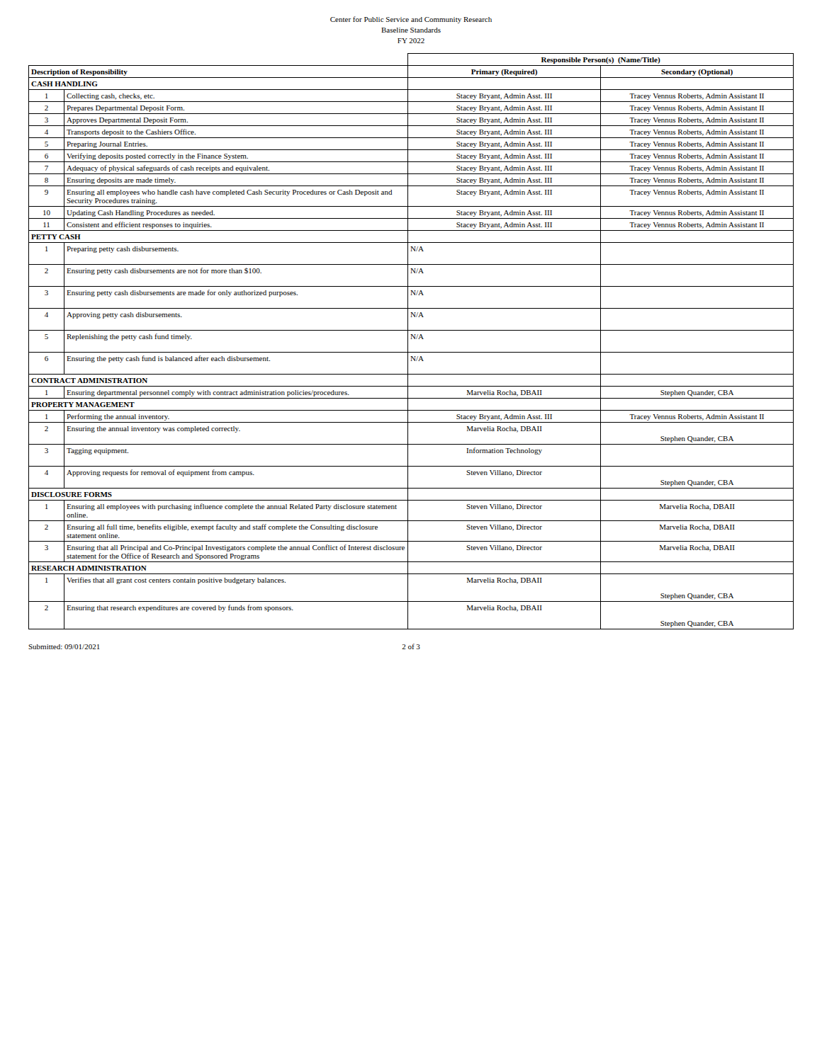Center for Public Service and Community Research
Baseline Standards
FY 2022
| | | Responsible Person(s) (Name/Title) |
| Description of Responsibility | Primary (Required) | Secondary (Optional) |
| CASH HANDLING | | |
| 1 | Collecting cash, checks, etc. | Stacey Bryant, Admin Asst. III | Tracey Vennus Roberts, Admin Assistant II |
| 2 | Prepares Departmental Deposit Form. | Stacey Bryant, Admin Asst. III | Tracey Vennus Roberts, Admin Assistant II |
| 3 | Approves Departmental Deposit Form. | Stacey Bryant, Admin Asst. III | Tracey Vennus Roberts, Admin Assistant II |
| 4 | Transports deposit to the Cashiers Office. | Stacey Bryant, Admin Asst. III | Tracey Vennus Roberts, Admin Assistant II |
| 5 | Preparing Journal Entries. | Stacey Bryant, Admin Asst. III | Tracey Vennus Roberts, Admin Assistant II |
| 6 | Verifying deposits posted correctly in the Finance System. | Stacey Bryant, Admin Asst. III | Tracey Vennus Roberts, Admin Assistant II |
| 7 | Adequacy of physical safeguards of cash receipts and equivalent. | Stacey Bryant, Admin Asst. III | Tracey Vennus Roberts, Admin Assistant II |
| 8 | Ensuring deposits are made timely. | Stacey Bryant, Admin Asst. III | Tracey Vennus Roberts, Admin Assistant II |
| 9 | Ensuring all employees who handle cash have completed Cash Security Procedures or Cash Deposit and Security Procedures training. | Stacey Bryant, Admin Asst. III | Tracey Vennus Roberts, Admin Assistant II |
| 10 | Updating Cash Handling Procedures as needed. | Stacey Bryant, Admin Asst. III | Tracey Vennus Roberts, Admin Assistant II |
| 11 | Consistent and efficient responses to inquiries. | Stacey Bryant, Admin Asst. III | Tracey Vennus Roberts, Admin Assistant II |
| PETTY CASH | | |
| 1 | Preparing petty cash disbursements. | N/A | |
| 2 | Ensuring petty cash disbursements are not for more than $100. | N/A | |
| 3 | Ensuring petty cash disbursements are made for only authorized purposes. | N/A | |
| 4 | Approving petty cash disbursements. | N/A | |
| 5 | Replenishing the petty cash fund timely. | N/A | |
| 6 | Ensuring the petty cash fund is balanced after each disbursement. | N/A | |
| CONTRACT ADMINISTRATION | | |
| 1 | Ensuring departmental personnel comply with contract administration policies/procedures. | Marvelia Rocha, DBAII | Stephen Quander, CBA |
| PROPERTY MANAGEMENT | | |
| 1 | Performing the annual inventory. | Stacey Bryant, Admin Asst. III | Tracey Vennus Roberts, Admin Assistant II |
| 2 | Ensuring the annual inventory was completed correctly. | Marvelia Rocha, DBAII | Stephen Quander, CBA |
| 3 | Tagging equipment. | Information Technology | |
| 4 | Approving requests for removal of equipment from campus. | Steven Villano, Director | Stephen Quander, CBA |
| DISCLOSURE FORMS | | |
| 1 | Ensuring all employees with purchasing influence complete the annual Related Party disclosure statement online. | Steven Villano, Director | Marvelia Rocha, DBAII |
| 2 | Ensuring all full time, benefits eligible, exempt faculty and staff complete the Consulting disclosure statement online. | Steven Villano, Director | Marvelia Rocha, DBAII |
| 3 | Ensuring that all Principal and Co-Principal Investigators complete the annual Conflict of Interest disclosure statement for the Office of Research and Sponsored Programs | Steven Villano, Director | Marvelia Rocha, DBAII |
| RESEARCH ADMINISTRATION | | |
| 1 | Verifies that all grant cost centers contain positive budgetary balances. | Marvelia Rocha, DBAII | Stephen Quander, CBA |
| 2 | Ensuring that research expenditures are covered by funds from sponsors. | Marvelia Rocha, DBAII | Stephen Quander, CBA |
Submitted: 09/01/2021
2 of 3